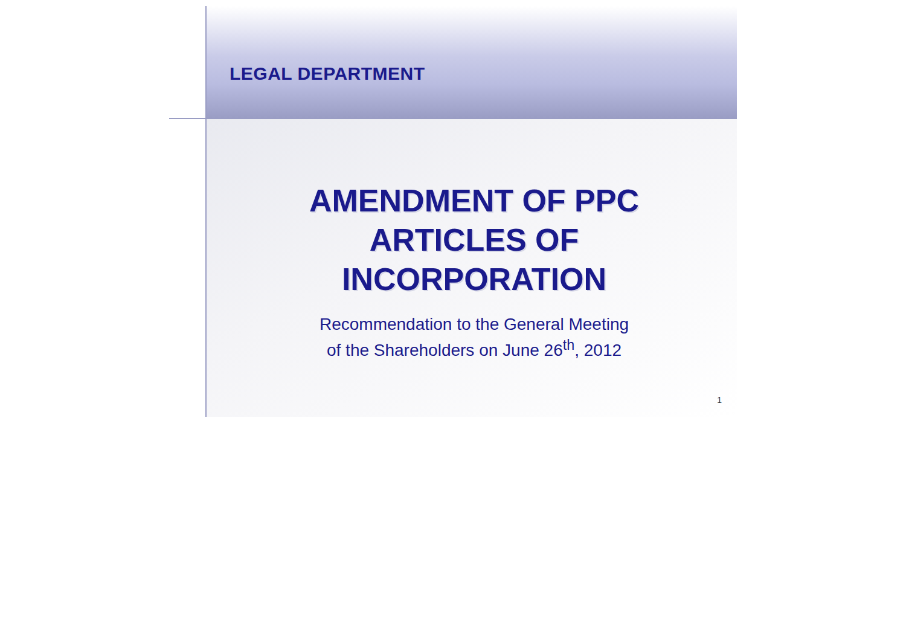LEGAL DEPARTMENT
AMENDMENT OF PPC
ARTICLES OF
INCORPORATION
Recommendation to the General Meeting
of the Shareholders on June 26th, 2012
1